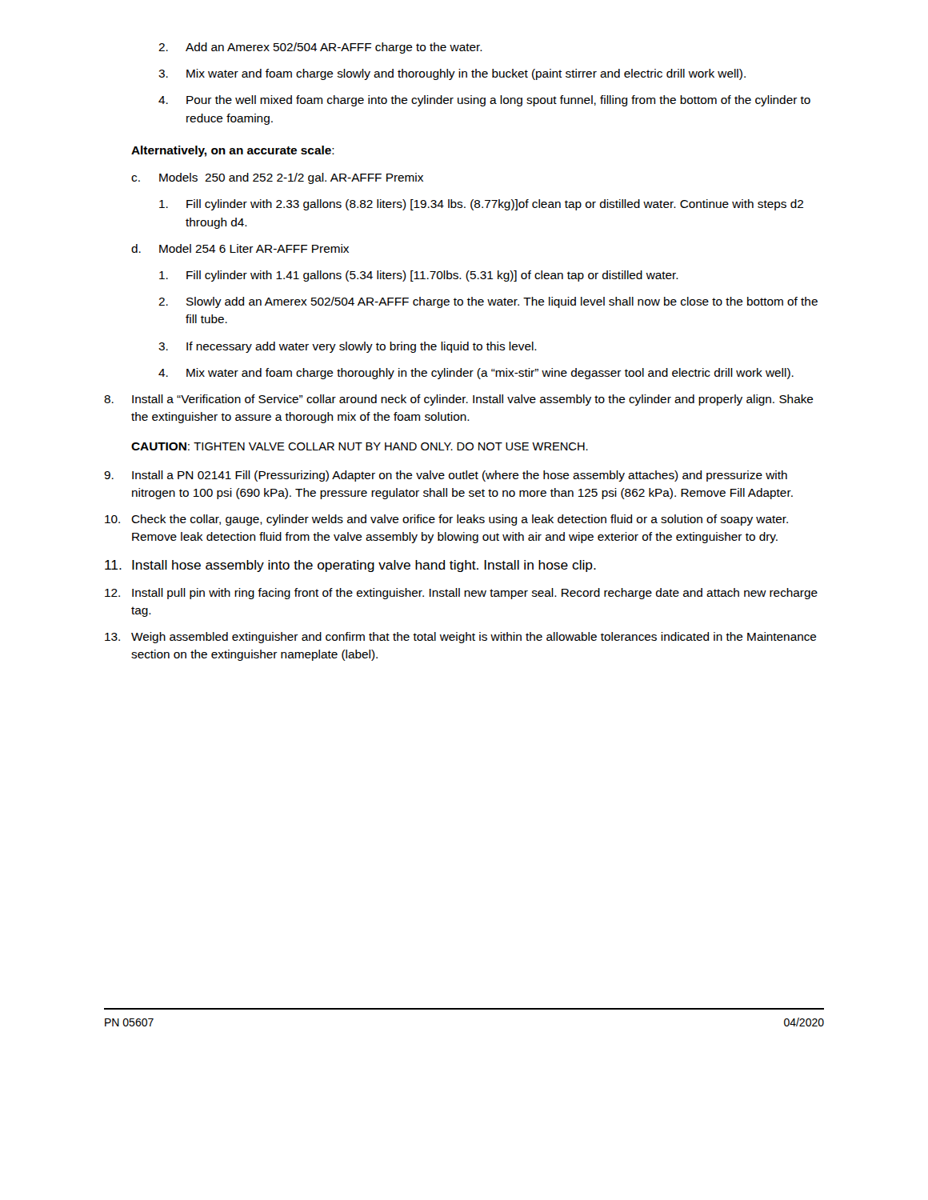2. Add an Amerex 502/504 AR-AFFF charge to the water.
3. Mix water and foam charge slowly and thoroughly in the bucket (paint stirrer and electric drill work well).
4. Pour the well mixed foam charge into the cylinder using a long spout funnel, filling from the bottom of the cylinder to reduce foaming.
Alternatively, on an accurate scale:
c. Models 250 and 252 2-1/2 gal. AR-AFFF Premix
1. Fill cylinder with 2.33 gallons (8.82 liters) [19.34 lbs. (8.77kg)]of clean tap or distilled water. Continue with steps d2 through d4.
d. Model 254 6 Liter AR-AFFF Premix
1. Fill cylinder with 1.41 gallons (5.34 liters) [11.70lbs. (5.31 kg)] of clean tap or distilled water.
2. Slowly add an Amerex 502/504 AR-AFFF charge to the water. The liquid level shall now be close to the bottom of the fill tube.
3. If necessary add water very slowly to bring the liquid to this level.
4. Mix water and foam charge thoroughly in the cylinder (a “mix-stir” wine degasser tool and electric drill work well).
8. Install a “Verification of Service” collar around neck of cylinder. Install valve assembly to the cylinder and properly align. Shake the extinguisher to assure a thorough mix of the foam solution.
CAUTION: TIGHTEN VALVE COLLAR NUT BY HAND ONLY. DO NOT USE WRENCH.
9. Install a PN 02141 Fill (Pressurizing) Adapter on the valve outlet (where the hose assembly attaches) and pressurize with nitrogen to 100 psi (690 kPa). The pressure regulator shall be set to no more than 125 psi (862 kPa). Remove Fill Adapter.
10. Check the collar, gauge, cylinder welds and valve orifice for leaks using a leak detection fluid or a solution of soapy water. Remove leak detection fluid from the valve assembly by blowing out with air and wipe exterior of the extinguisher to dry.
11. Install hose assembly into the operating valve hand tight. Install in hose clip.
12. Install pull pin with ring facing front of the extinguisher. Install new tamper seal. Record recharge date and attach new recharge tag.
13. Weigh assembled extinguisher and confirm that the total weight is within the allowable tolerances indicated in the Maintenance section on the extinguisher nameplate (label).
PN 05607 04/2020